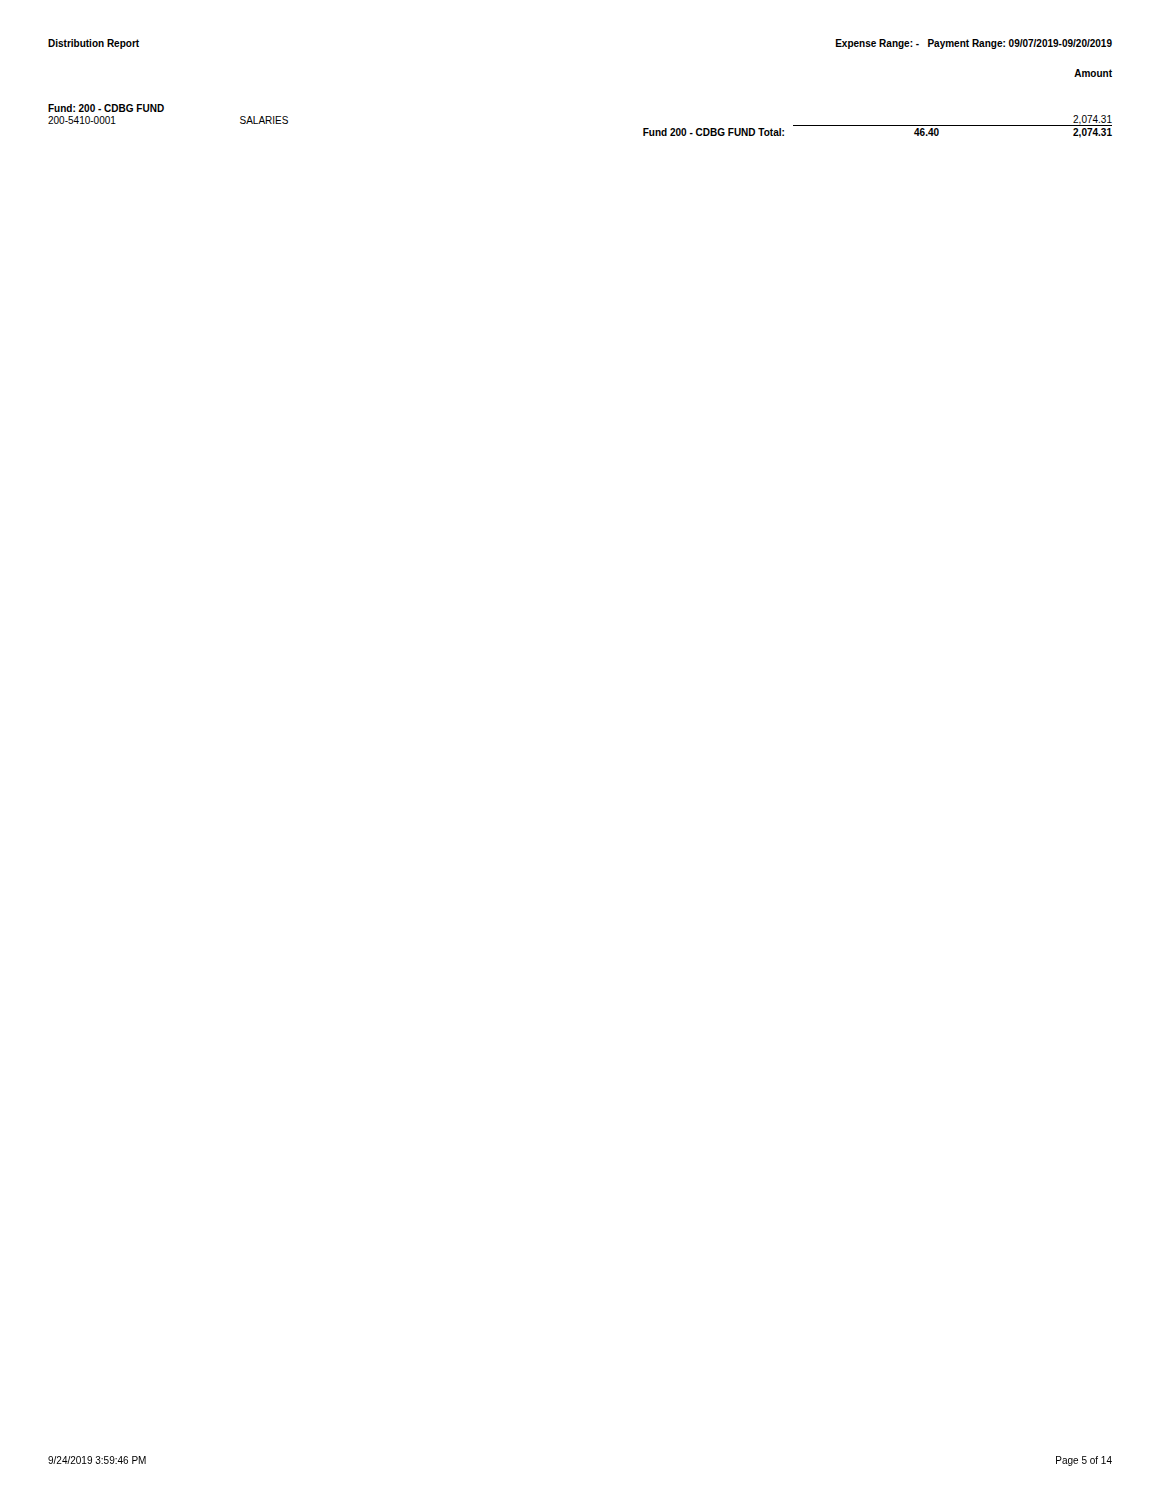Distribution Report
Expense Range: - Payment Range: 09/07/2019-09/20/2019
Amount
Fund: 200 - CDBG FUND
| 200-5410-0001 | SALARIES | | 2,074.31 |
| Fund 200 - CDBG FUND Total: | 46.40 | 2,074.31 |
9/24/2019 3:59:46 PM
Page 5 of 14